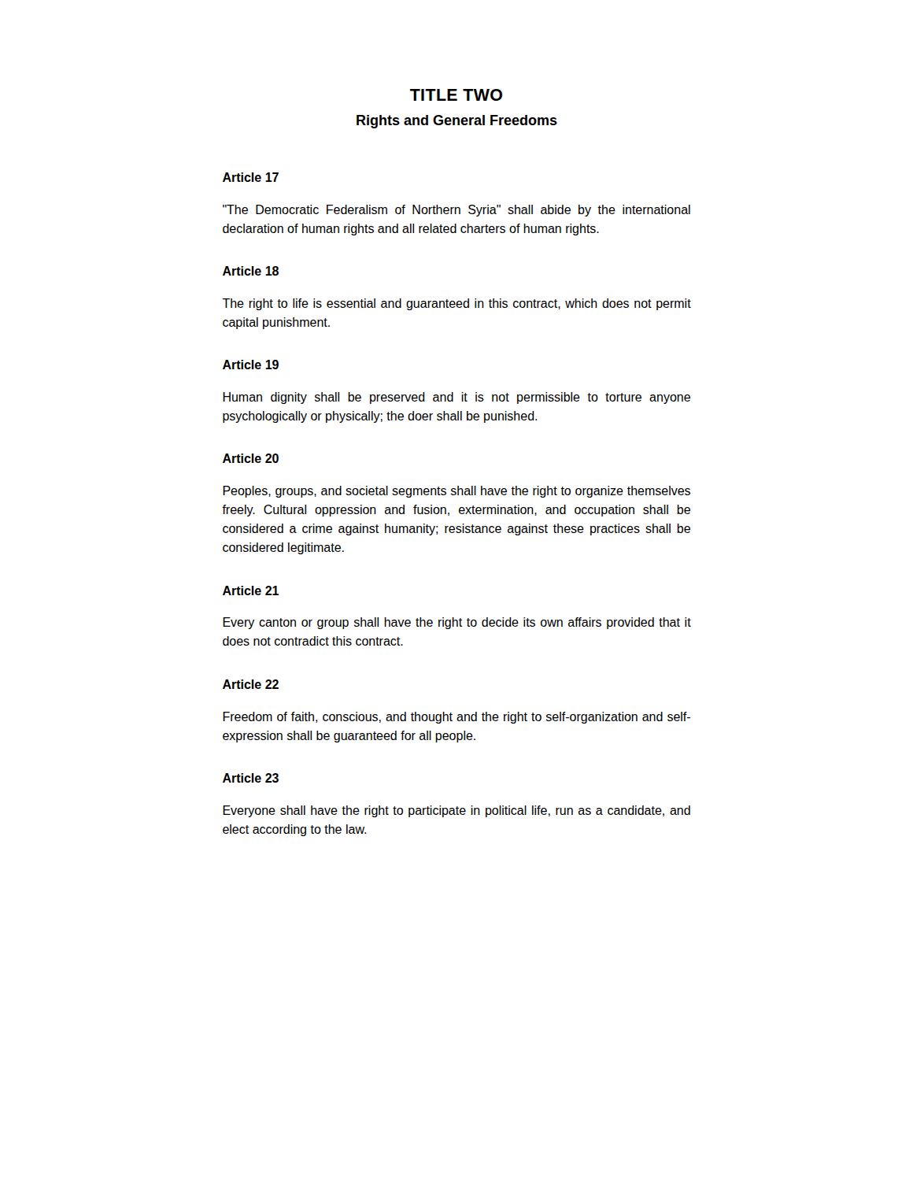TITLE TWO
Rights and General Freedoms
Article 17
"The Democratic Federalism of Northern Syria" shall abide by the international declaration of human rights and all related charters of human rights.
Article 18
The right to life is essential and guaranteed in this contract, which does not permit capital punishment.
Article 19
Human dignity shall be preserved and it is not permissible to torture anyone psychologically or physically; the doer shall be punished.
Article 20
Peoples, groups, and societal segments shall have the right to organize themselves freely. Cultural oppression and fusion, extermination, and occupation shall be considered a crime against humanity; resistance against these practices shall be considered legitimate.
Article 21
Every canton or group shall have the right to decide its own affairs provided that it does not contradict this contract.
Article 22
Freedom of faith, conscious, and thought and the right to self-organization and self-expression shall be guaranteed for all people.
Article 23
Everyone shall have the right to participate in political life, run as a candidate, and elect according to the law.